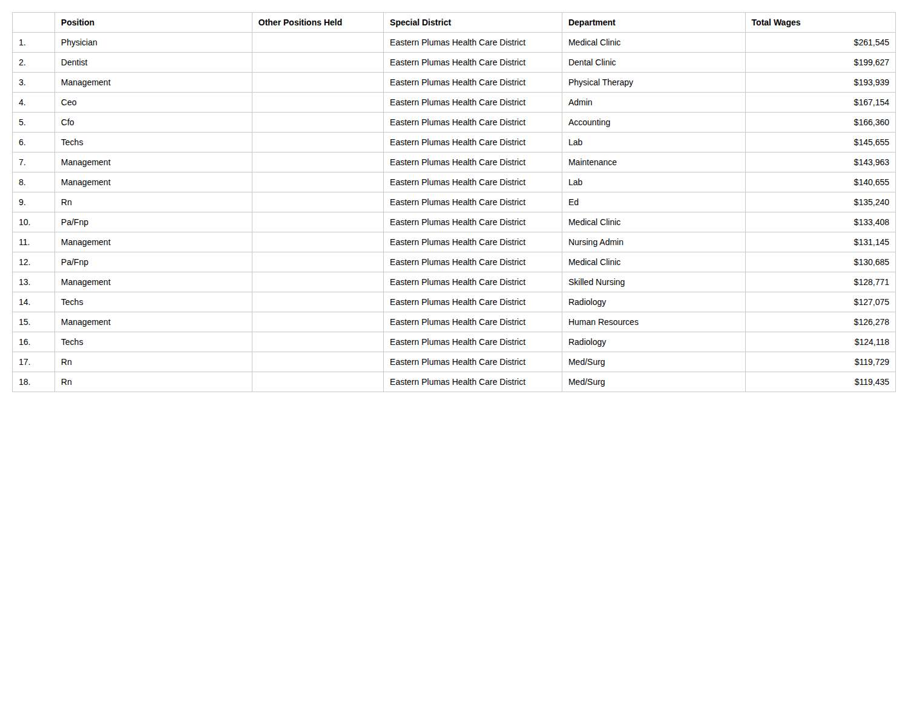| | Position | Other Positions Held | Special District | Department | Total Wages |
| --- | --- | --- | --- | --- | --- |
| 1. | Physician | | Eastern Plumas Health Care District | Medical Clinic | $261,545 |
| 2. | Dentist | | Eastern Plumas Health Care District | Dental Clinic | $199,627 |
| 3. | Management | | Eastern Plumas Health Care District | Physical Therapy | $193,939 |
| 4. | Ceo | | Eastern Plumas Health Care District | Admin | $167,154 |
| 5. | Cfo | | Eastern Plumas Health Care District | Accounting | $166,360 |
| 6. | Techs | | Eastern Plumas Health Care District | Lab | $145,655 |
| 7. | Management | | Eastern Plumas Health Care District | Maintenance | $143,963 |
| 8. | Management | | Eastern Plumas Health Care District | Lab | $140,655 |
| 9. | Rn | | Eastern Plumas Health Care District | Ed | $135,240 |
| 10. | Pa/Fnp | | Eastern Plumas Health Care District | Medical Clinic | $133,408 |
| 11. | Management | | Eastern Plumas Health Care District | Nursing Admin | $131,145 |
| 12. | Pa/Fnp | | Eastern Plumas Health Care District | Medical Clinic | $130,685 |
| 13. | Management | | Eastern Plumas Health Care District | Skilled Nursing | $128,771 |
| 14. | Techs | | Eastern Plumas Health Care District | Radiology | $127,075 |
| 15. | Management | | Eastern Plumas Health Care District | Human Resources | $126,278 |
| 16. | Techs | | Eastern Plumas Health Care District | Radiology | $124,118 |
| 17. | Rn | | Eastern Plumas Health Care District | Med/Surg | $119,729 |
| 18. | Rn | | Eastern Plumas Health Care District | Med/Surg | $119,435 |